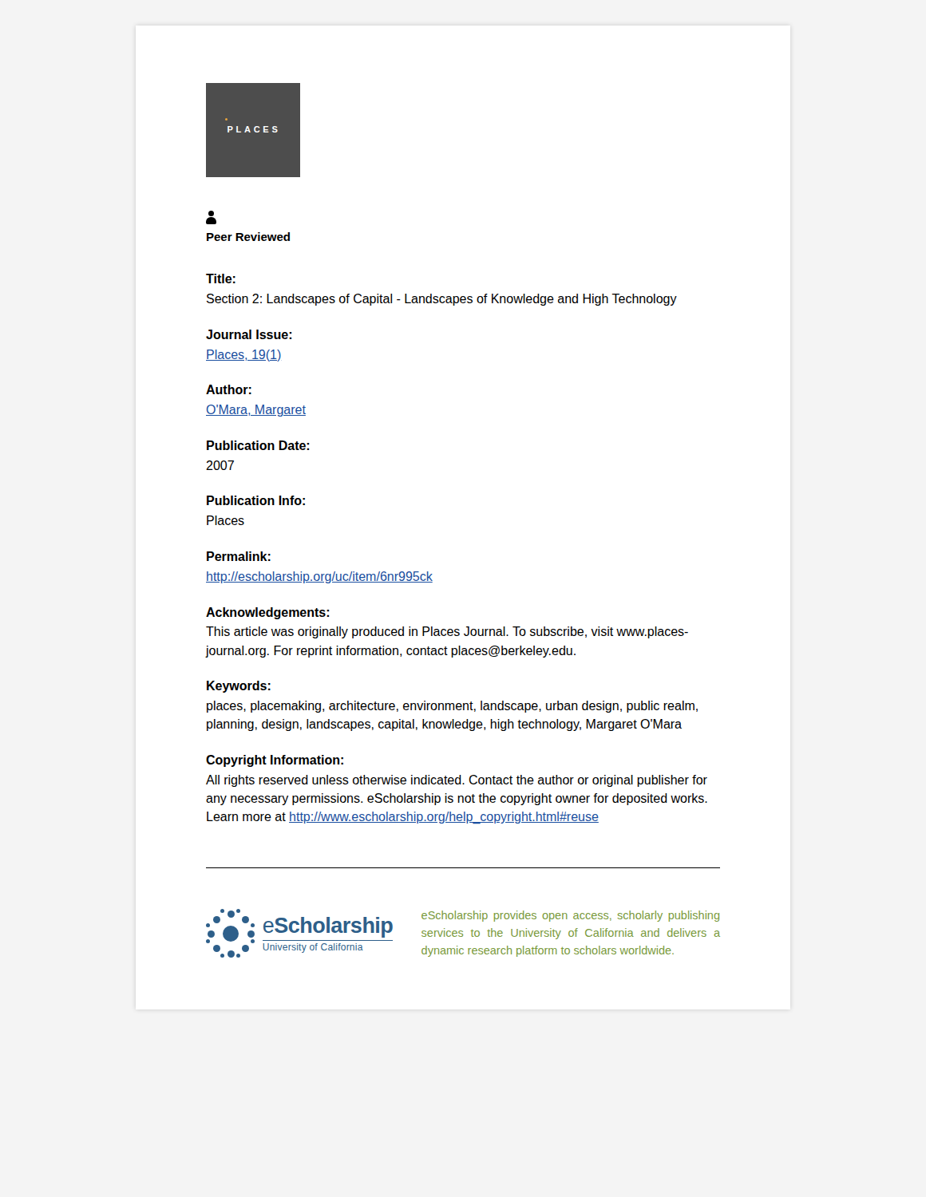PLACES
Peer Reviewed
Title:
Section 2: Landscapes of Capital - Landscapes of Knowledge and High Technology
Journal Issue:
Places, 19(1)
Author:
O'Mara, Margaret
Publication Date:
2007
Publication Info:
Places
Permalink:
http://escholarship.org/uc/item/6nr995ck
Acknowledgements:
This article was originally produced in Places Journal. To subscribe, visit www.places-journal.org. For reprint information, contact places@berkeley.edu.
Keywords:
places, placemaking, architecture, environment, landscape, urban design, public realm, planning, design, landscapes, capital, knowledge, high technology, Margaret O'Mara
Copyright Information:
All rights reserved unless otherwise indicated. Contact the author or original publisher for any necessary permissions. eScholarship is not the copyright owner for deposited works. Learn more at http://www.escholarship.org/help_copyright.html#reuse
eScholarship
University of California
eScholarship provides open access, scholarly publishing services to the University of California and delivers a dynamic research platform to scholars worldwide.